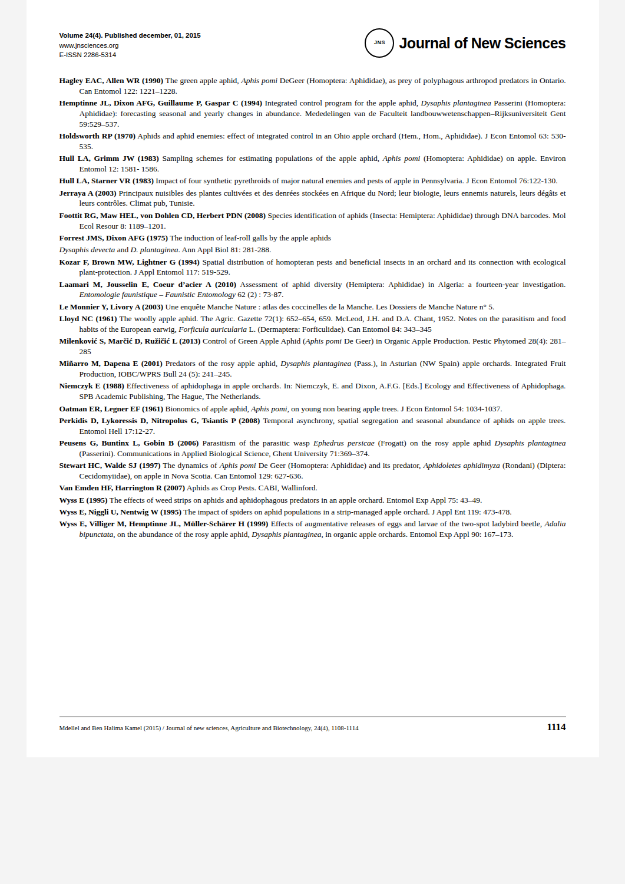Volume 24(4). Published december, 01, 2015
www.jnsciences.org
E-ISSN 2286-5314
JNS
Journal of New Sciences
Hagley EAC, Allen WR (1990) The green apple aphid, Aphis pomi DeGeer (Homoptera: Aphididae), as prey of polyphagous arthropod predators in Ontario. Can Entomol 122: 1221–1228.
Hemptinne JL, Dixon AFG, Guillaume P, Gaspar C (1994) Integrated control program for the apple aphid, Dysaphis plantaginea Passerini (Homoptera: Aphididae): forecasting seasonal and yearly changes in abundance. Mededelingen van de Faculteit landbouwwetenschappen–Rijksuniversiteit Gent 59:529–537.
Holdsworth RP (1970) Aphids and aphid enemies: effect of integrated control in an Ohio apple orchard (Hem., Hom., Aphididae). J Econ Entomol 63: 530- 535.
Hull LA, Grimm JW (1983) Sampling schemes for estimating populations of the apple aphid, Aphis pomi (Homoptera: Aphididae) on apple. Environ Entomol 12: 1581- 1586.
Hull LA, Starner VR (1983) Impact of four synthetic pyrethroids of major natural enemies and pests of apple in Pennsylvaria. J Econ Entomol 76:122-130.
Jerraya A (2003) Principaux nuisibles des plantes cultivées et des denrées stockées en Afrique du Nord; leur biologie, leurs ennemis naturels, leurs dégâts et leurs contrôles. Climat pub, Tunisie.
Foottit RG, Maw HEL, von Dohlen CD, Herbert PDN (2008) Species identification of aphids (Insecta: Hemiptera: Aphididae) through DNA barcodes. Mol Ecol Resour 8: 1189–1201.
Forrest JMS, Dixon AFG (1975) The induction of leaf-roll galls by the apple aphids
Dysaphis devecta and D. plantaginea. Ann Appl Biol 81: 281-288.
Kozar F, Brown MW, Lightner G (1994) Spatial distribution of homopteran pests and beneficial insects in an orchard and its connection with ecological plant-protection. J Appl Entomol 117: 519-529.
Laamari M, Jousselin E, Coeur d’acier A (2010) Assessment of aphid diversity (Hemiptera: Aphididae) in Algeria: a fourteen-year investigation. Entomologie faunistique – Faunistic Entomology 62 (2) : 73-87.
Le Monnier Y, Livory A (2003) Une enquête Manche Nature : atlas des coccinelles de la Manche. Les Dossiers de Manche Nature n° 5.
Lloyd NC (1961) The woolly apple aphid. The Agric. Gazette 72(1): 652–654, 659. McLeod, J.H. and D.A. Chant, 1952. Notes on the parasitism and food habits of the European earwig, Forficula auricularia L. (Dermaptera: Forficulidae). Can Entomol 84: 343–345
Milenković S, Marčić D, Ružičić L (2013) Control of Green Apple Aphid (Aphis pomi De Geer) in Organic Apple Production. Pestic Phytomed 28(4): 281–285
Miñarro M, Dapena E (2001) Predators of the rosy apple aphid, Dysaphis plantaginea (Pass.), in Asturian (NW Spain) apple orchards. Integrated Fruit Production, IOBC/WPRS Bull 24 (5): 241–245.
Niemczyk E (1988) Effectiveness of aphidophaga in apple orchards. In: Niemczyk, E. and Dixon, A.F.G. [Eds.] Ecology and Effectiveness of Aphidophaga. SPB Academic Publishing, The Hague, The Netherlands.
Oatman ER, Legner EF (1961) Bionomics of apple aphid, Aphis pomi, on young non bearing apple trees. J Econ Entomol 54: 1034-1037.
Perkidis D, Lykoressis D, Nitropolus G, Tsiantis P (2008) Temporal asynchrony, spatial segregation and seasonal abundance of aphids on apple trees. Entomol Hell 17:12-27.
Peusens G, Buntinx L, Gobin B (2006) Parasitism of the parasitic wasp Ephedrus persicae (Frogatt) on the rosy apple aphid Dysaphis plantaginea (Passerini). Communications in Applied Biological Science, Ghent University 71:369–374.
Stewart HC, Walde SJ (1997) The dynamics of Aphis pomi De Geer (Homoptera: Aphididae) and its predator, Aphidoletes aphidimyza (Rondani) (Diptera: Cecidomyiidae), on apple in Nova Scotia. Can Entomol 129: 627-636.
Van Emden HF, Harrington R (2007) Aphids as Crop Pests. CABI, Wallinford.
Wyss E (1995) The effects of weed strips on aphids and aphidophagous predators in an apple orchard. Entomol Exp Appl 75: 43–49.
Wyss E, Niggli U, Nentwig W (1995) The impact of spiders on aphid populations in a strip-managed apple orchard. J Appl Ent 119: 473-478.
Wyss E, Villiger M, Hemptinne JL, Müller-Schärer H (1999) Effects of augmentative releases of eggs and larvae of the two-spot ladybird beetle, Adalia bipunctata, on the abundance of the rosy apple aphid, Dysaphis plantaginea, in organic apple orchards. Entomol Exp Appl 90: 167–173.
Mdellel and Ben Halima Kamel (2015) / Journal of new sciences, Agriculture and Biotechnology, 24(4), 1108-1114 1114